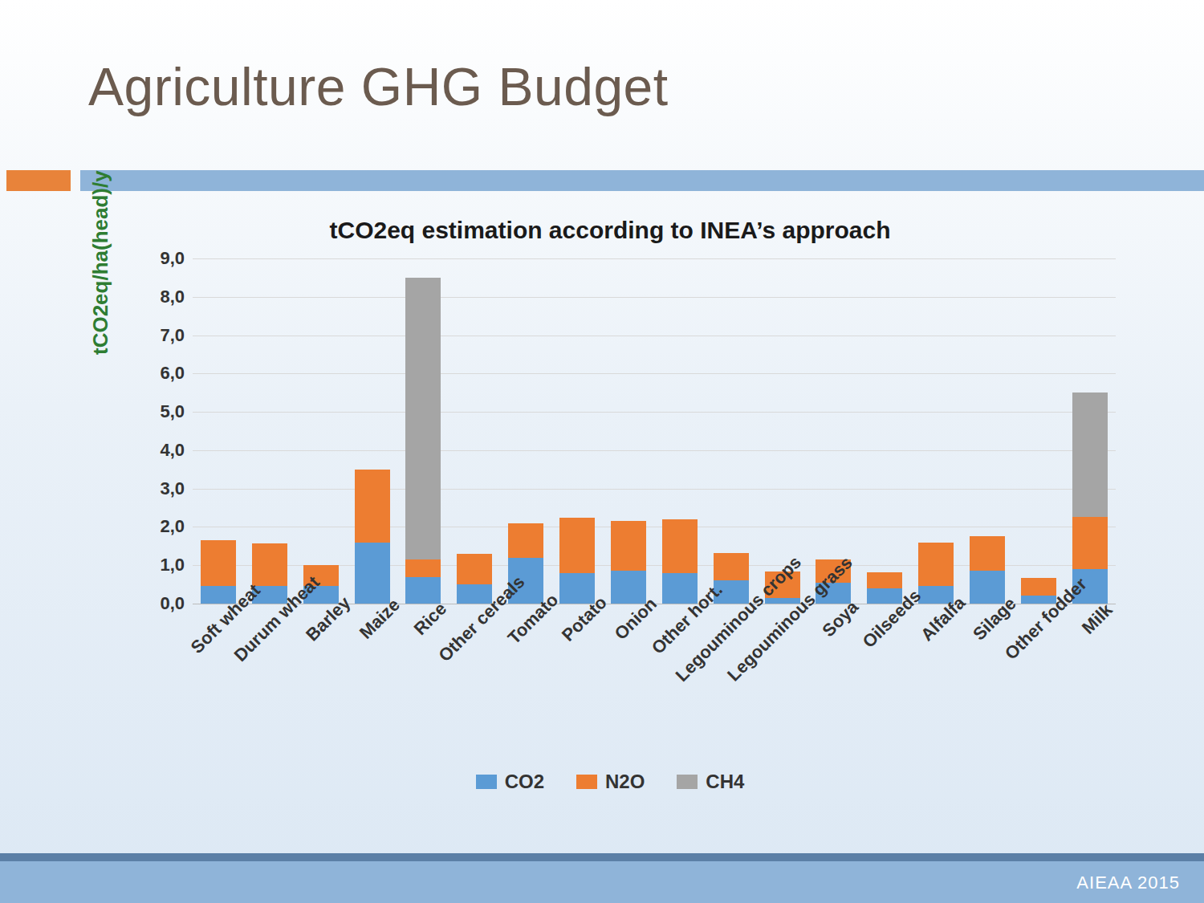Agriculture GHG Budget
tCO2eq estimation according to INEA’s approach
tCO2eq/ha(head)/y
0,0 1,0 2,0 3,0 4,0 5,0 6,0 7,0 8,0 9,0
Soft wheat
Durum wheat
Barley
Maize
Rice
Other cereals
Tomato
Potato
Onion
Other hort.
Legouminous crops
Legouminous grass
Soya
Oilseeds
Alfalfa
Silage
Other fodder
Milk
CO2
N2O
CH4
AIEAA 2015